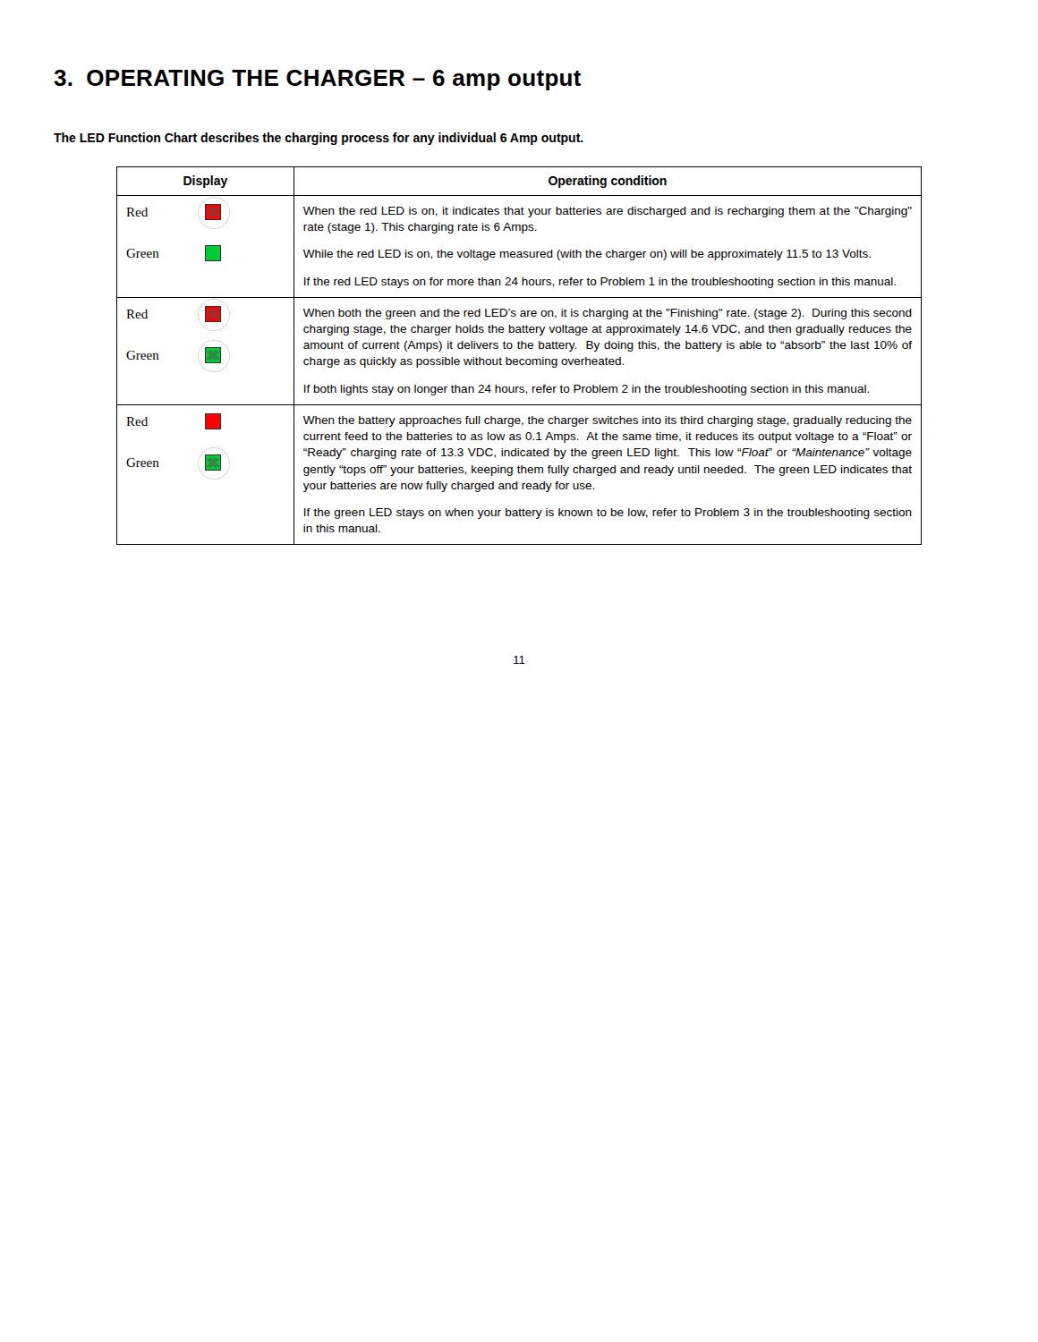3. OPERATING THE CHARGER – 6 amp output
The LED Function Chart describes the charging process for any individual 6 Amp output.
| Display | Operating condition |
| --- | --- |
| Red Green | When the red LED is on, it indicates that your batteries are discharged and is recharging them at the "Charging" rate (stage 1). This charging rate is 6 Amps. While the red LED is on, the voltage measured (with the charger on) will be approximately 11.5 to 13 Volts. If the red LED stays on for more than 24 hours, refer to Problem 1 in the troubleshooting section in this manual. |
| Red Green | When both the green and the red LED’s are on, it is charging at the "Finishing" rate. (stage 2). During this second charging stage, the charger holds the battery voltage at approximately 14.6 VDC, and then gradually reduces the amount of current (Amps) it delivers to the battery. By doing this, the battery is able to “absorb” the last 10% of charge as quickly as possible without becoming overheated. If both lights stay on longer than 24 hours, refer to Problem 2 in the troubleshooting section in this manual. |
| Red Green | When the battery approaches full charge, the charger switches into its third charging stage, gradually reducing the current feed to the batteries to as low as 0.1 Amps. At the same time, it reduces its output voltage to a “Float” or “Ready” charging rate of 13.3 VDC, indicated by the green LED light. This low “ Float ” or “Maintenance” voltage gently “tops off” your batteries, keeping them fully charged and ready until needed. The green LED indicates that your batteries are now fully charged and ready for use. If the green LED stays on when your battery is known to be low, refer to Problem 3 in the troubleshooting section in this manual. |
11